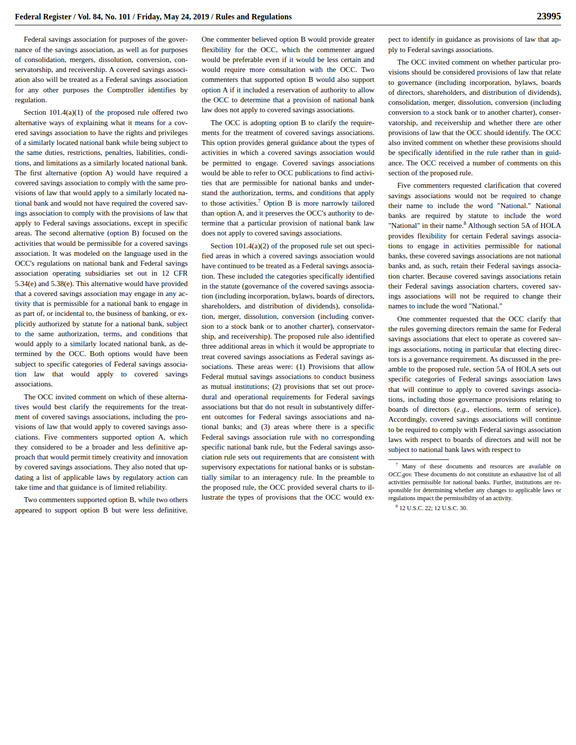Federal Register / Vol. 84, No. 101 / Friday, May 24, 2019 / Rules and Regulations 23995
Federal savings association for purposes of the governance of the savings association, as well as for purposes of consolidation, mergers, dissolution, conversion, conservatorship, and receivership. A covered savings association also will be treated as a Federal savings association for any other purposes the Comptroller identifies by regulation.
Section 101.4(a)(1) of the proposed rule offered two alternative ways of explaining what it means for a covered savings association to have the rights and privileges of a similarly located national bank while being subject to the same duties, restrictions, penalties, liabilities, conditions, and limitations as a similarly located national bank. The first alternative (option A) would have required a covered savings association to comply with the same provisions of law that would apply to a similarly located national bank and would not have required the covered savings association to comply with the provisions of law that apply to Federal savings associations, except in specific areas. The second alternative (option B) focused on the activities that would be permissible for a covered savings association. It was modeled on the language used in the OCC's regulations on national bank and Federal savings association operating subsidiaries set out in 12 CFR 5.34(e) and 5.38(e). This alternative would have provided that a covered savings association may engage in any activity that is permissible for a national bank to engage in as part of, or incidental to, the business of banking, or explicitly authorized by statute for a national bank, subject to the same authorization, terms, and conditions that would apply to a similarly located national bank, as determined by the OCC. Both options would have been subject to specific categories of Federal savings association law that would apply to covered savings associations.
The OCC invited comment on which of these alternatives would best clarify the requirements for the treatment of covered savings associations, including the provisions of law that would apply to covered savings associations. Five commenters supported option A, which they considered to be a broader and less definitive approach that would permit timely creativity and innovation by covered savings associations. They also noted that updating a list of applicable laws by regulatory action can take time and that guidance is of limited reliability.
Two commenters supported option B, while two others appeared to support option B but were less definitive. One commenter believed option B would provide greater flexibility for the OCC, which the commenter argued would be preferable even if it would be less certain and would require more consultation with the OCC. Two commenters that supported option B would also support option A if it included a reservation of authority to allow the OCC to determine that a provision of national bank law does not apply to covered savings associations.
The OCC is adopting option B to clarify the requirements for the treatment of covered savings associations. This option provides general guidance about the types of activities in which a covered savings association would be permitted to engage. Covered savings associations would be able to refer to OCC publications to find activities that are permissible for national banks and understand the authorization, terms, and conditions that apply to those activities.7 Option B is more narrowly tailored than option A, and it preserves the OCC's authority to determine that a particular provision of national bank law does not apply to covered savings associations.
Section 101.4(a)(2) of the proposed rule set out specified areas in which a covered savings association would have continued to be treated as a Federal savings association. These included the categories specifically identified in the statute (governance of the covered savings association (including incorporation, bylaws, boards of directors, shareholders, and distribution of dividends), consolidation, merger, dissolution, conversion (including conversion to a stock bank or to another charter), conservatorship, and receivership). The proposed rule also identified three additional areas in which it would be appropriate to treat covered savings associations as Federal savings associations. These areas were: (1) Provisions that allow Federal mutual savings associations to conduct business as mutual institutions; (2) provisions that set out procedural and operational requirements for Federal savings associations but that do not result in substantively different outcomes for Federal savings associations and national banks; and (3) areas where there is a specific Federal savings association rule with no corresponding specific national bank rule, but the Federal savings association rule sets out requirements that are consistent with supervisory expectations for national banks or is substantially similar to an interagency rule. In the preamble to the proposed rule, the OCC provided several charts to illustrate the types of provisions that the OCC would expect to identify in guidance as provisions of law that apply to Federal savings associations.
The OCC invited comment on whether particular provisions should be considered provisions of law that relate to governance (including incorporation, bylaws, boards of directors, shareholders, and distribution of dividends), consolidation, merger, dissolution, conversion (including conversion to a stock bank or to another charter), conservatorship, and receivership and whether there are other provisions of law that the OCC should identify. The OCC also invited comment on whether these provisions should be specifically identified in the rule rather than in guidance. The OCC received a number of comments on this section of the proposed rule.
Five commenters requested clarification that covered savings associations would not be required to change their name to include the word "National." National banks are required by statute to include the word "National" in their name.8 Although section 5A of HOLA provides flexibility for certain Federal savings associations to engage in activities permissible for national banks, these covered savings associations are not national banks and, as such, retain their Federal savings association charter. Because covered savings associations retain their Federal savings association charters, covered savings associations will not be required to change their names to include the word "National."
One commenter requested that the OCC clarify that the rules governing directors remain the same for Federal savings associations that elect to operate as covered savings associations, noting in particular that electing directors is a governance requirement. As discussed in the preamble to the proposed rule, section 5A of HOLA sets out specific categories of Federal savings association laws that will continue to apply to covered savings associations, including those governance provisions relating to boards of directors (e.g., elections, term of service). Accordingly, covered savings associations will continue to be required to comply with Federal savings association laws with respect to boards of directors and will not be subject to national bank laws with respect to
7 Many of these documents and resources are available on OCC.gov. These documents do not constitute an exhaustive list of all activities permissible for national banks. Further, institutions are responsible for determining whether any changes to applicable laws or regulations impact the permissibility of an activity.
8 12 U.S.C. 22; 12 U.S.C. 30.